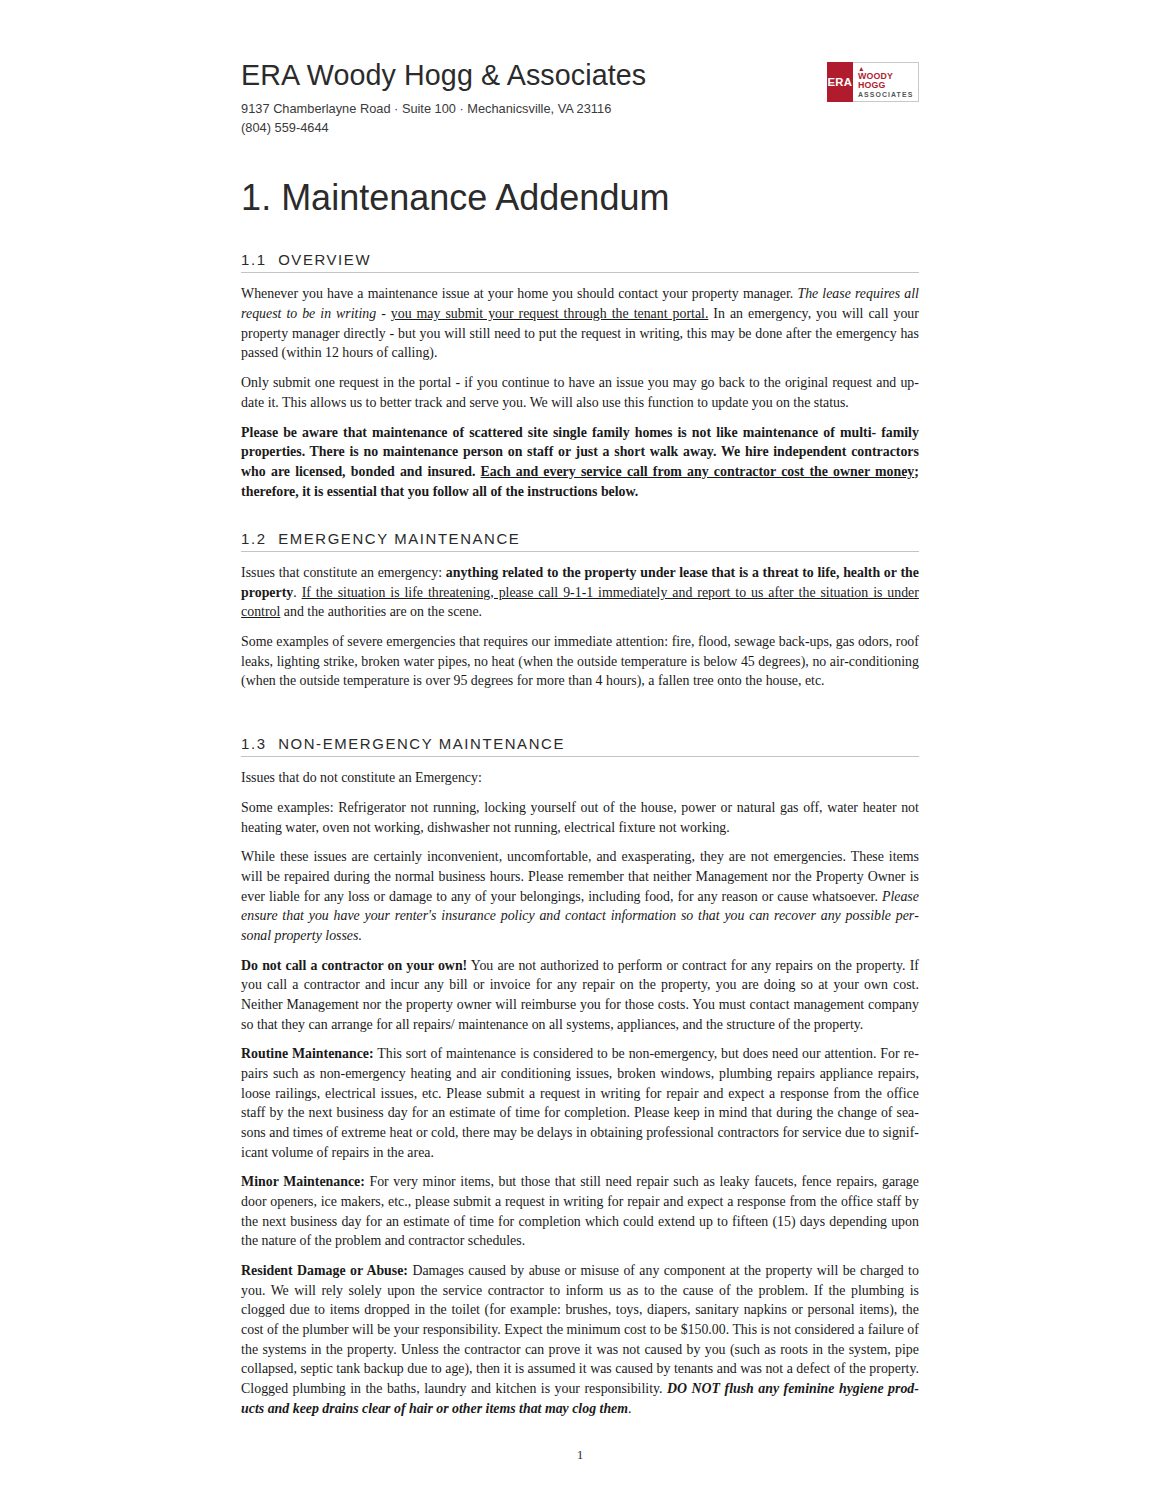ERA
▲ WOODY HOGG ASSOCIATES
ERA Woody Hogg & Associates
9137 Chamberlayne Road · Suite 100 · Mechanicsville, VA 23116
(804) 559-4644
1. Maintenance Addendum
1.1 Overview
Whenever you have a maintenance issue at your home you should contact your property manager. The lease requires all request to be in writing - you may submit your request through the tenant portal. In an emergency, you will call your property manager directly - but you will still need to put the request in writing, this may be done after the emergency has passed (within 12 hours of calling).
Only submit one request in the portal - if you continue to have an issue you may go back to the original request and update it. This allows us to better track and serve you. We will also use this function to update you on the status.
Please be aware that maintenance of scattered site single family homes is not like maintenance of multi- family properties. There is no maintenance person on staff or just a short walk away. We hire independent contractors who are licensed, bonded and insured. Each and every service call from any contractor cost the owner money; therefore, it is essential that you follow all of the instructions below.
1.2 Emergency Maintenance
Issues that constitute an emergency: anything related to the property under lease that is a threat to life, health or the property. If the situation is life threatening, please call 9-1-1 immediately and report to us after the situation is under control and the authorities are on the scene.
Some examples of severe emergencies that requires our immediate attention: fire, flood, sewage back-ups, gas odors, roof leaks, lighting strike, broken water pipes, no heat (when the outside temperature is below 45 degrees), no air-conditioning (when the outside temperature is over 95 degrees for more than 4 hours), a fallen tree onto the house, etc.
1.3 Non-Emergency Maintenance
Issues that do not constitute an Emergency:
Some examples: Refrigerator not running, locking yourself out of the house, power or natural gas off, water heater not heating water, oven not working, dishwasher not running, electrical fixture not working.
While these issues are certainly inconvenient, uncomfortable, and exasperating, they are not emergencies. These items will be repaired during the normal business hours. Please remember that neither Management nor the Property Owner is ever liable for any loss or damage to any of your belongings, including food, for any reason or cause whatsoever. Please ensure that you have your renter's insurance policy and contact information so that you can recover any possible personal property losses.
Do not call a contractor on your own! You are not authorized to perform or contract for any repairs on the property. If you call a contractor and incur any bill or invoice for any repair on the property, you are doing so at your own cost. Neither Management nor the property owner will reimburse you for those costs. You must contact management company so that they can arrange for all repairs/ maintenance on all systems, appliances, and the structure of the property.
Routine Maintenance: This sort of maintenance is considered to be non-emergency, but does need our attention. For repairs such as non-emergency heating and air conditioning issues, broken windows, plumbing repairs appliance repairs, loose railings, electrical issues, etc. Please submit a request in writing for repair and expect a response from the office staff by the next business day for an estimate of time for completion. Please keep in mind that during the change of seasons and times of extreme heat or cold, there may be delays in obtaining professional contractors for service due to significant volume of repairs in the area.
Minor Maintenance: For very minor items, but those that still need repair such as leaky faucets, fence repairs, garage door openers, ice makers, etc., please submit a request in writing for repair and expect a response from the office staff by the next business day for an estimate of time for completion which could extend up to fifteen (15) days depending upon the nature of the problem and contractor schedules.
Resident Damage or Abuse: Damages caused by abuse or misuse of any component at the property will be charged to you. We will rely solely upon the service contractor to inform us as to the cause of the problem. If the plumbing is clogged due to items dropped in the toilet (for example: brushes, toys, diapers, sanitary napkins or personal items), the cost of the plumber will be your responsibility. Expect the minimum cost to be $150.00. This is not considered a failure of the systems in the property. Unless the contractor can prove it was not caused by you (such as roots in the system, pipe collapsed, septic tank backup due to age), then it is assumed it was caused by tenants and was not a defect of the property. Clogged plumbing in the baths, laundry and kitchen is your responsibility. DO NOT flush any feminine hygiene products and keep drains clear of hair or other items that may clog them.
1